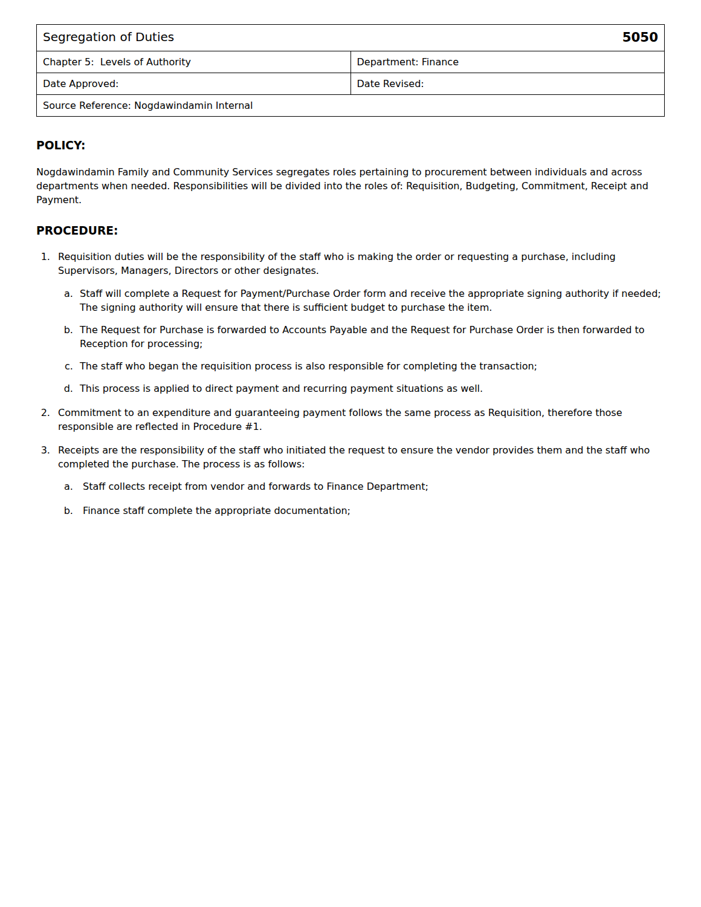| Segregation of Duties 5050 |
| Chapter 5: Levels of Authority | Department: Finance |
| Date Approved: | Date Revised: |
| Source Reference: Nogdawindamin Internal |
POLICY:
Nogdawindamin Family and Community Services segregates roles pertaining to procurement between individuals and across departments when needed. Responsibilities will be divided into the roles of: Requisition, Budgeting, Commitment, Receipt and Payment.
PROCEDURE:
Requisition duties will be the responsibility of the staff who is making the order or requesting a purchase, including Supervisors, Managers, Directors or other designates.
Staff will complete a Request for Payment/Purchase Order form and receive the appropriate signing authority if needed; The signing authority will ensure that there is sufficient budget to purchase the item.
The Request for Purchase is forwarded to Accounts Payable and the Request for Purchase Order is then forwarded to Reception for processing;
The staff who began the requisition process is also responsible for completing the transaction;
This process is applied to direct payment and recurring payment situations as well.
Commitment to an expenditure and guaranteeing payment follows the same process as Requisition, therefore those responsible are reflected in Procedure #1.
Receipts are the responsibility of the staff who initiated the request to ensure the vendor provides them and the staff who completed the purchase. The process is as follows:
Staff collects receipt from vendor and forwards to Finance Department;
Finance staff complete the appropriate documentation;